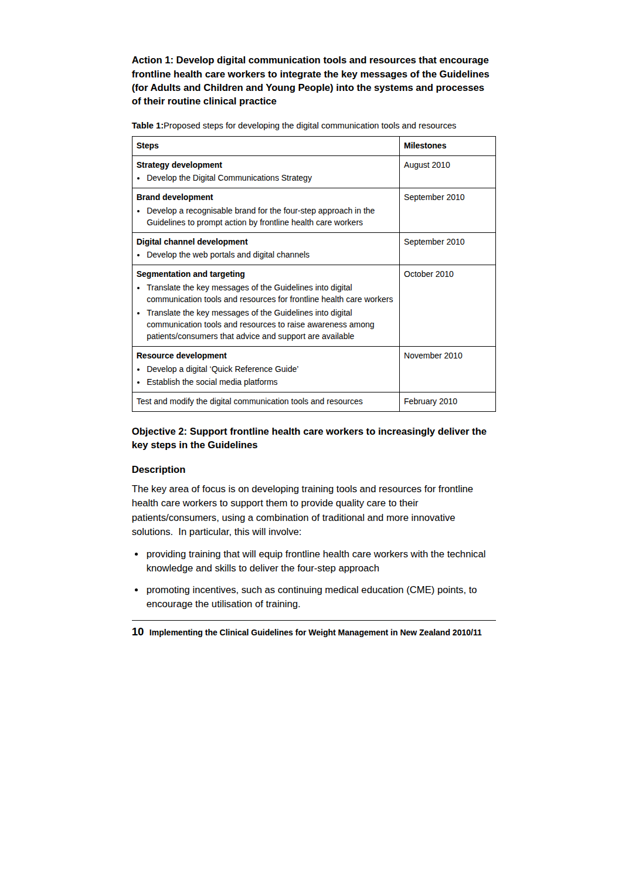Action 1: Develop digital communication tools and resources that encourage frontline health care workers to integrate the key messages of the Guidelines (for Adults and Children and Young People) into the systems and processes of their routine clinical practice
Table 1: Proposed steps for developing the digital communication tools and resources
| Steps | Milestones |
| --- | --- |
| Strategy development Develop the Digital Communications Strategy | August 2010 |
| Brand development Develop a recognisable brand for the four-step approach in the Guidelines to prompt action by frontline health care workers | September 2010 |
| Digital channel development Develop the web portals and digital channels | September 2010 |
| Segmentation and targeting Translate the key messages of the Guidelines into digital communication tools and resources for frontline health care workers Translate the key messages of the Guidelines into digital communication tools and resources to raise awareness among patients/consumers that advice and support are available | October 2010 |
| Resource development Develop a digital ‘Quick Reference Guide’ Establish the social media platforms | November 2010 |
| Test and modify the digital communication tools and resources | February 2010 |
Objective 2: Support frontline health care workers to increasingly deliver the key steps in the Guidelines
Description
The key area of focus is on developing training tools and resources for frontline health care workers to support them to provide quality care to their patients/consumers, using a combination of traditional and more innovative solutions. In particular, this will involve:
providing training that will equip frontline health care workers with the technical knowledge and skills to deliver the four-step approach
promoting incentives, such as continuing medical education (CME) points, to encourage the utilisation of training.
10 Implementing the Clinical Guidelines for Weight Management in New Zealand 2010/11